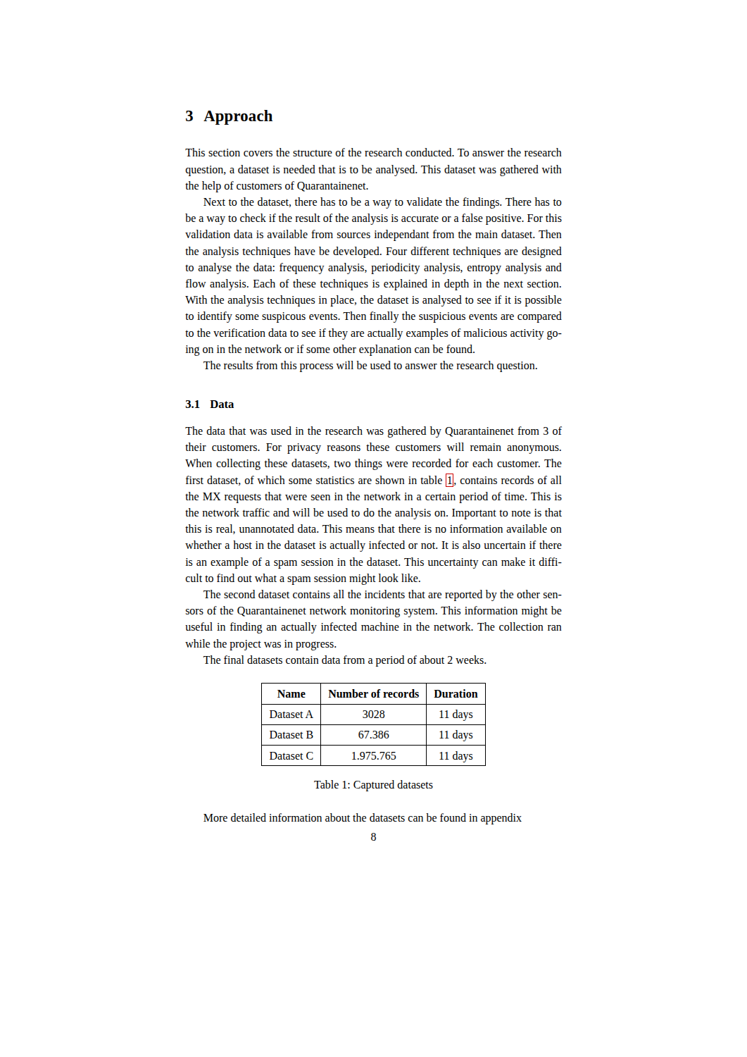3 Approach
This section covers the structure of the research conducted. To answer the research question, a dataset is needed that is to be analysed. This dataset was gathered with the help of customers of Quarantainenet.
Next to the dataset, there has to be a way to validate the findings. There has to be a way to check if the result of the analysis is accurate or a false positive. For this validation data is available from sources independant from the main dataset. Then the analysis techniques have be developed. Four different techniques are designed to analyse the data: frequency analysis, periodicity analysis, entropy analysis and flow analysis. Each of these techniques is explained in depth in the next section. With the analysis techniques in place, the dataset is analysed to see if it is possible to identify some suspicous events. Then finally the suspicious events are compared to the verification data to see if they are actually examples of malicious activity going on in the network or if some other explanation can be found.
The results from this process will be used to answer the research question.
3.1 Data
The data that was used in the research was gathered by Quarantainenet from 3 of their customers. For privacy reasons these customers will remain anonymous. When collecting these datasets, two things were recorded for each customer. The first dataset, of which some statistics are shown in table 1, contains records of all the MX requests that were seen in the network in a certain period of time. This is the network traffic and will be used to do the analysis on. Important to note is that this is real, unannotated data. This means that there is no information available on whether a host in the dataset is actually infected or not. It is also uncertain if there is an example of a spam session in the dataset. This uncertainty can make it difficult to find out what a spam session might look like.
The second dataset contains all the incidents that are reported by the other sensors of the Quarantainenet network monitoring system. This information might be useful in finding an actually infected machine in the network. The collection ran while the project was in progress.
The final datasets contain data from a period of about 2 weeks.
| Name | Number of records | Duration |
| --- | --- | --- |
| Dataset A | 3028 | 11 days |
| Dataset B | 67.386 | 11 days |
| Dataset C | 1.975.765 | 11 days |
Table 1: Captured datasets
More detailed information about the datasets can be found in appendix
8